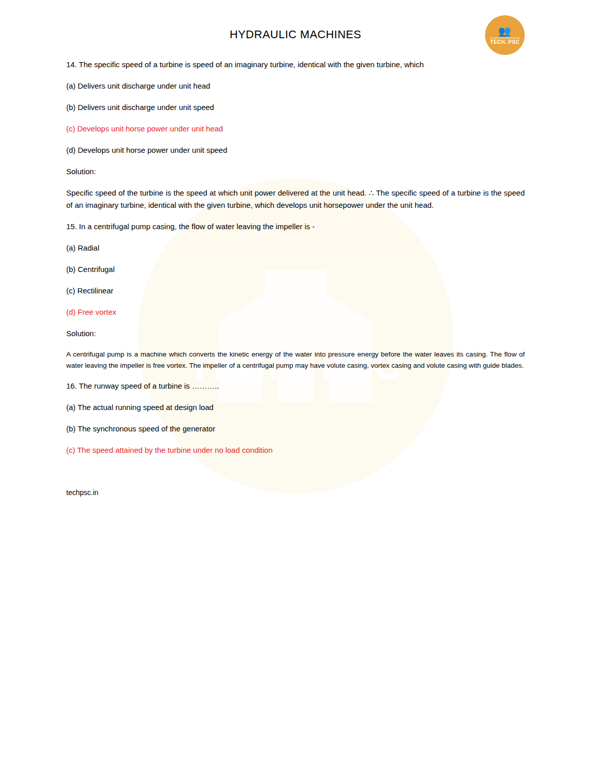TECH. PSC
👥
TECH. PSC
HYDRAULIC MACHINES
14. The specific speed of a turbine is speed of an imaginary turbine, identical with the given turbine, which
(a) Delivers unit discharge under unit head
(b) Delivers unit discharge under unit speed
(c) Develops unit horse power under unit head
(d) Develops unit horse power under unit speed
Solution:
Specific speed of the turbine is the speed at which unit power delivered at the unit head. ∴ The specific speed of a turbine is the speed of an imaginary turbine, identical with the given turbine, which develops unit horsepower under the unit head.
15. In a centrifugal pump casing, the flow of water leaving the impeller is -
(a) Radial
(b) Centrifugal
(c) Rectilinear
(d) Free vortex
Solution:
A centrifugal pump is a machine which converts the kinetic energy of the water into pressure energy before the water leaves its casing. The flow of water leaving the impeller is free vortex. The impeller of a centrifugal pump may have volute casing, vortex casing and volute casing with guide blades.
16. The runway speed of a turbine is ………..
(a) The actual running speed at design load
(b) The synchronous speed of the generator
(c) The speed attained by the turbine under no load condition
techpsc.in